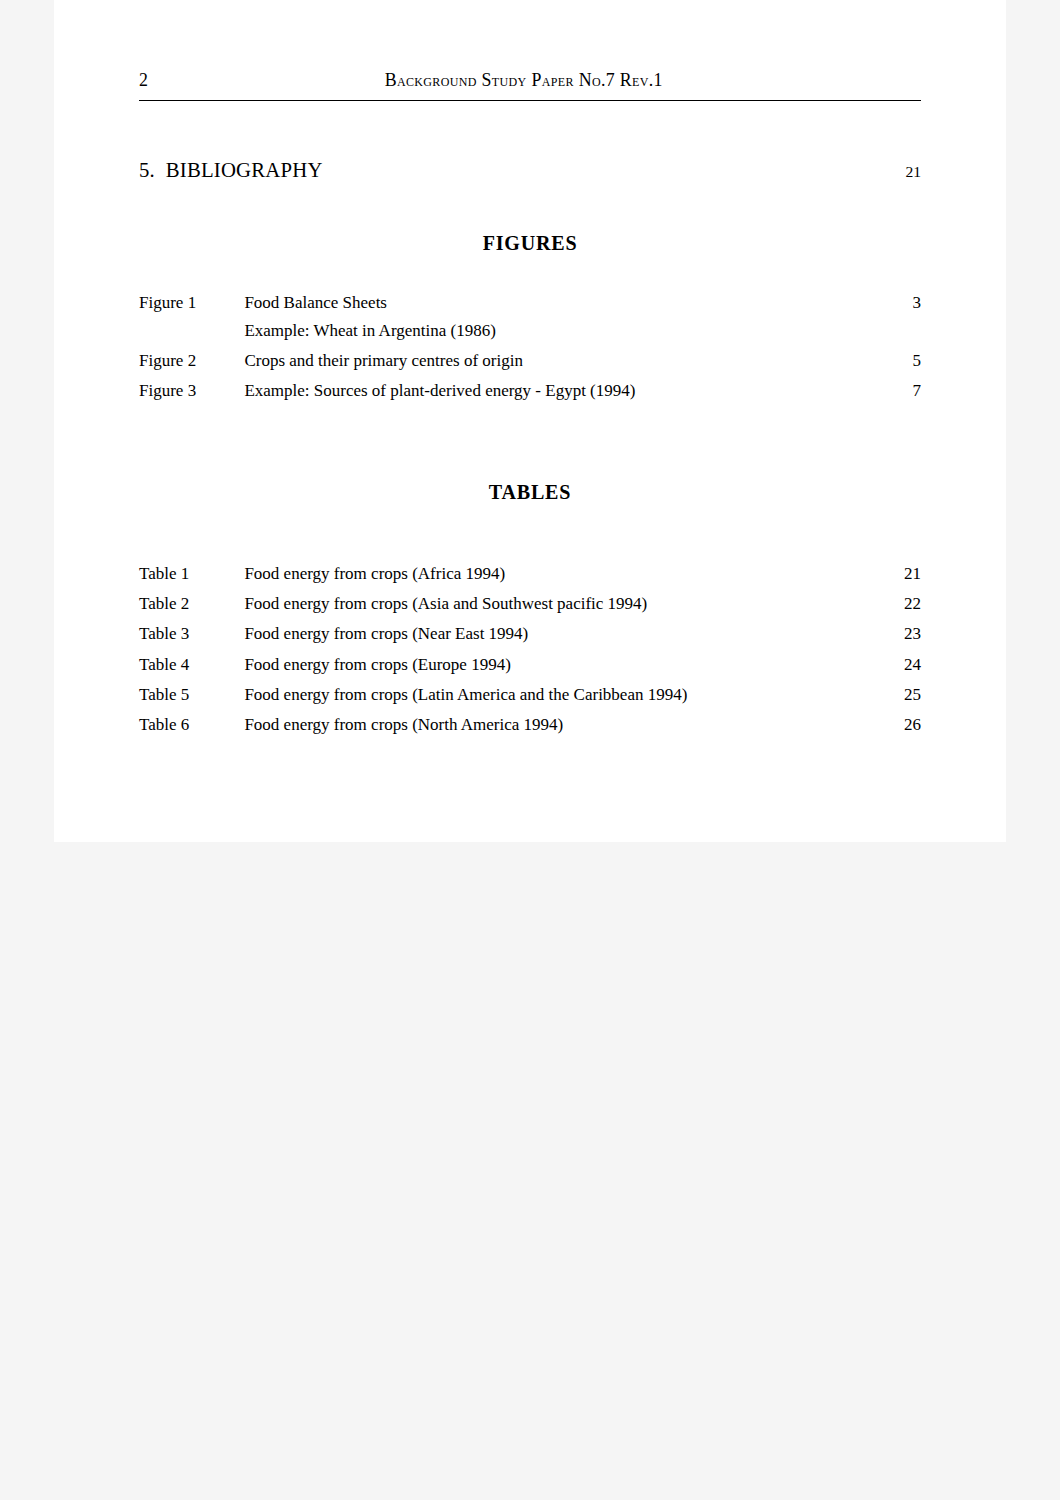2 Background Study Paper No.7 Rev.1
5. BIBLIOGRAPHY 21
FIGURES
| Figure 1 | Food Balance Sheets | 3 |
| | Example: Wheat in Argentina (1986) | |
| Figure 2 | Crops and their primary centres of origin | 5 |
| Figure 3 | Example: Sources of plant-derived energy - Egypt (1994) | 7 |
TABLES
| Table 1 | Food energy from crops (Africa 1994) | 21 |
| Table 2 | Food energy from crops (Asia and Southwest pacific 1994) | 22 |
| Table 3 | Food energy from crops (Near East 1994) | 23 |
| Table 4 | Food energy from crops (Europe 1994) | 24 |
| Table 5 | Food energy from crops (Latin America and the Caribbean 1994) | 25 |
| Table 6 | Food energy from crops (North America 1994) | 26 |